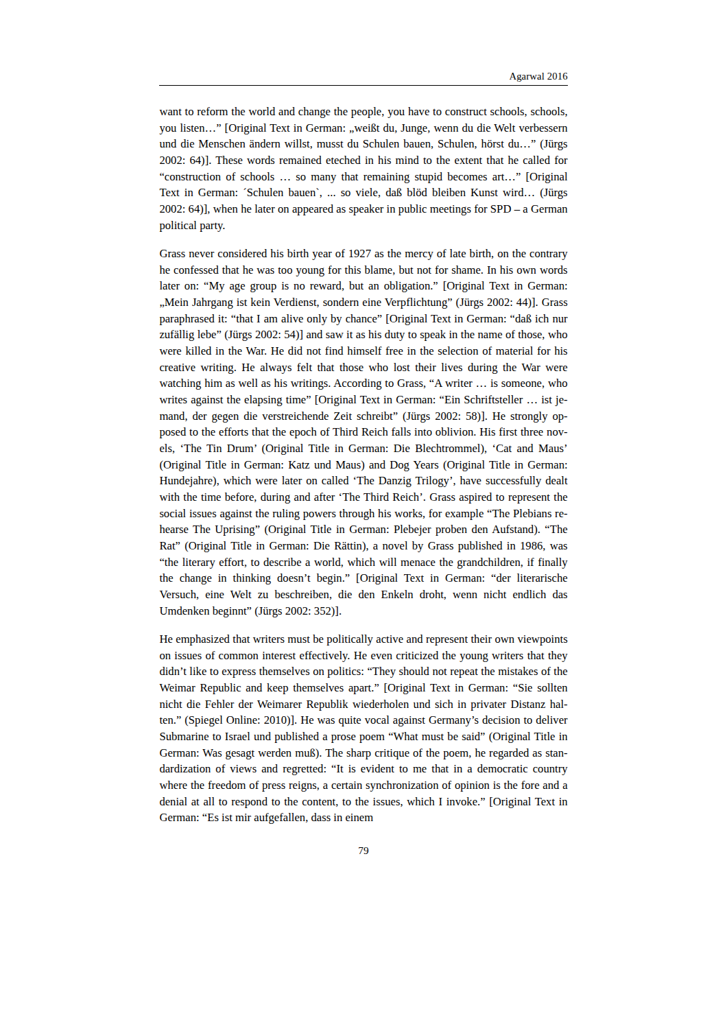Agarwal 2016
want to reform the world and change the people, you have to construct schools, schools, you listen…” [Original Text in German: „weißt du, Junge, wenn du die Welt verbessern und die Menschen ändern willst, musst du Schulen bauen, Schulen, hörst du…” (Jürgs 2002: 64)]. These words remained eteched in his mind to the extent that he called for “construction of schools … so many that remaining stupid becomes art…” [Original Text in German: ´Schulen bauen`, ... so viele, daß blöd bleiben Kunst wird… (Jürgs 2002: 64)], when he later on appeared as speaker in public meetings for SPD – a German political party.
Grass never considered his birth year of 1927 as the mercy of late birth, on the contrary he confessed that he was too young for this blame, but not for shame. In his own words later on: “My age group is no reward, but an obligation.” [Original Text in German: „Mein Jahrgang ist kein Verdienst, sondern eine Verpflichtung” (Jürgs 2002: 44)]. Grass paraphrased it: “that I am alive only by chance” [Original Text in German: “daß ich nur zufällig lebe” (Jürgs 2002: 54)] and saw it as his duty to speak in the name of those, who were killed in the War. He did not find himself free in the selection of material for his creative writing. He always felt that those who lost their lives during the War were watching him as well as his writings. According to Grass, “A writer … is someone, who writes against the elapsing time” [Original Text in German: “Ein Schriftsteller … ist jemand, der gegen die verstreichende Zeit schreibt” (Jürgs 2002: 58)]. He strongly opposed to the efforts that the epoch of Third Reich falls into oblivion. His first three novels, ‘The Tin Drum’ (Original Title in German: Die Blechtrommel), ‘Cat and Maus’ (Original Title in German: Katz und Maus) and Dog Years (Original Title in German: Hundejahre), which were later on called ‘The Danzig Trilogy’, have successfully dealt with the time before, during and after ‘The Third Reich’. Grass aspired to represent the social issues against the ruling powers through his works, for example “The Plebians rehearse The Uprising” (Original Title in German: Plebejer proben den Aufstand). “The Rat” (Original Title in German: Die Rättin), a novel by Grass published in 1986, was “the literary effort, to describe a world, which will menace the grandchildren, if finally the change in thinking doesn’t begin.” [Original Text in German: “der literarische Versuch, eine Welt zu beschreiben, die den Enkeln droht, wenn nicht endlich das Umdenken beginnt” (Jürgs 2002: 352)].
He emphasized that writers must be politically active and represent their own viewpoints on issues of common interest effectively. He even criticized the young writers that they didn’t like to express themselves on politics: “They should not repeat the mistakes of the Weimar Republic and keep themselves apart.” [Original Text in German: “Sie sollten nicht die Fehler der Weimarer Republik wiederholen und sich in privater Distanz halten.” (Spiegel Online: 2010)]. He was quite vocal against Germany’s decision to deliver Submarine to Israel und published a prose poem “What must be said” (Original Title in German: Was gesagt werden muß). The sharp critique of the poem, he regarded as standardization of views and regretted: “It is evident to me that in a democratic country where the freedom of press reigns, a certain synchronization of opinion is the fore and a denial at all to respond to the content, to the issues, which I invoke.” [Original Text in German: “Es ist mir aufgefallen, dass in einem
79